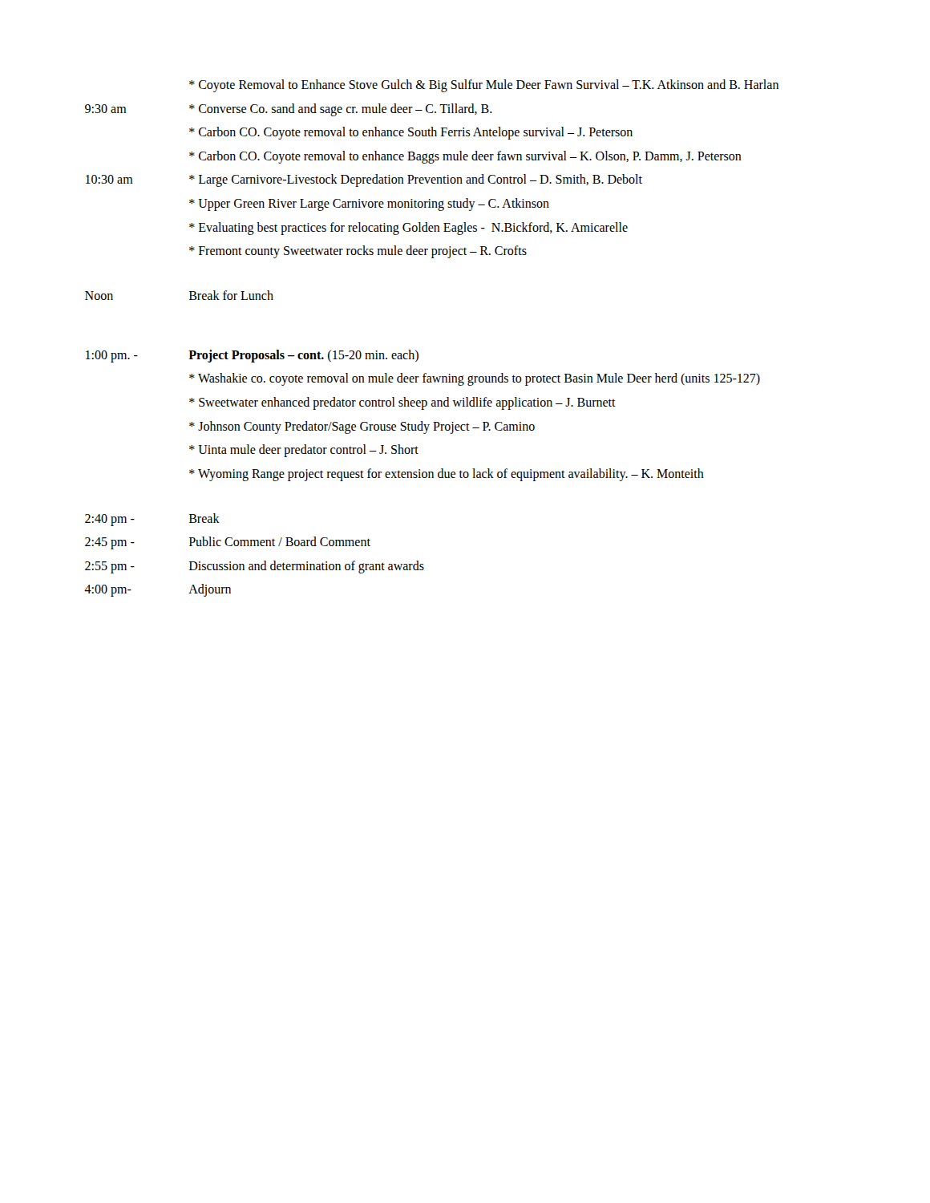| | * Coyote Removal to Enhance Stove Gulch & Big Sulfur Mule Deer Fawn Survival – T.K. Atkinson and B. Harlan |
| 9:30 am | * Converse Co. sand and sage cr. mule deer – C. Tillard, B. * Carbon CO. Coyote removal to enhance South Ferris Antelope survival – J. Peterson * Carbon CO. Coyote removal to enhance Baggs mule deer fawn survival – K. Olson, P. Damm, J. Peterson |
| 10:30 am | * Large Carnivore-Livestock Depredation Prevention and Control – D. Smith, B. Debolt * Upper Green River Large Carnivore monitoring study – C. Atkinson * Evaluating best practices for relocating Golden Eagles - N.Bickford, K. Amicarelle * Fremont county Sweetwater rocks mule deer project – R. Crofts |
| Noon | Break for Lunch |
| 1:00 pm. - | Project Proposals – cont. (15-20 min. each) * Washakie co. coyote removal on mule deer fawning grounds to protect Basin Mule Deer herd (units 125-127) * Sweetwater enhanced predator control sheep and wildlife application – J. Burnett * Johnson County Predator/Sage Grouse Study Project – P. Camino * Uinta mule deer predator control – J. Short * Wyoming Range project request for extension due to lack of equipment availability. – K. Monteith |
| 2:40 pm - | Break |
| 2:45 pm - | Public Comment / Board Comment |
| 2:55 pm - | Discussion and determination of grant awards |
| 4:00 pm- | Adjourn |